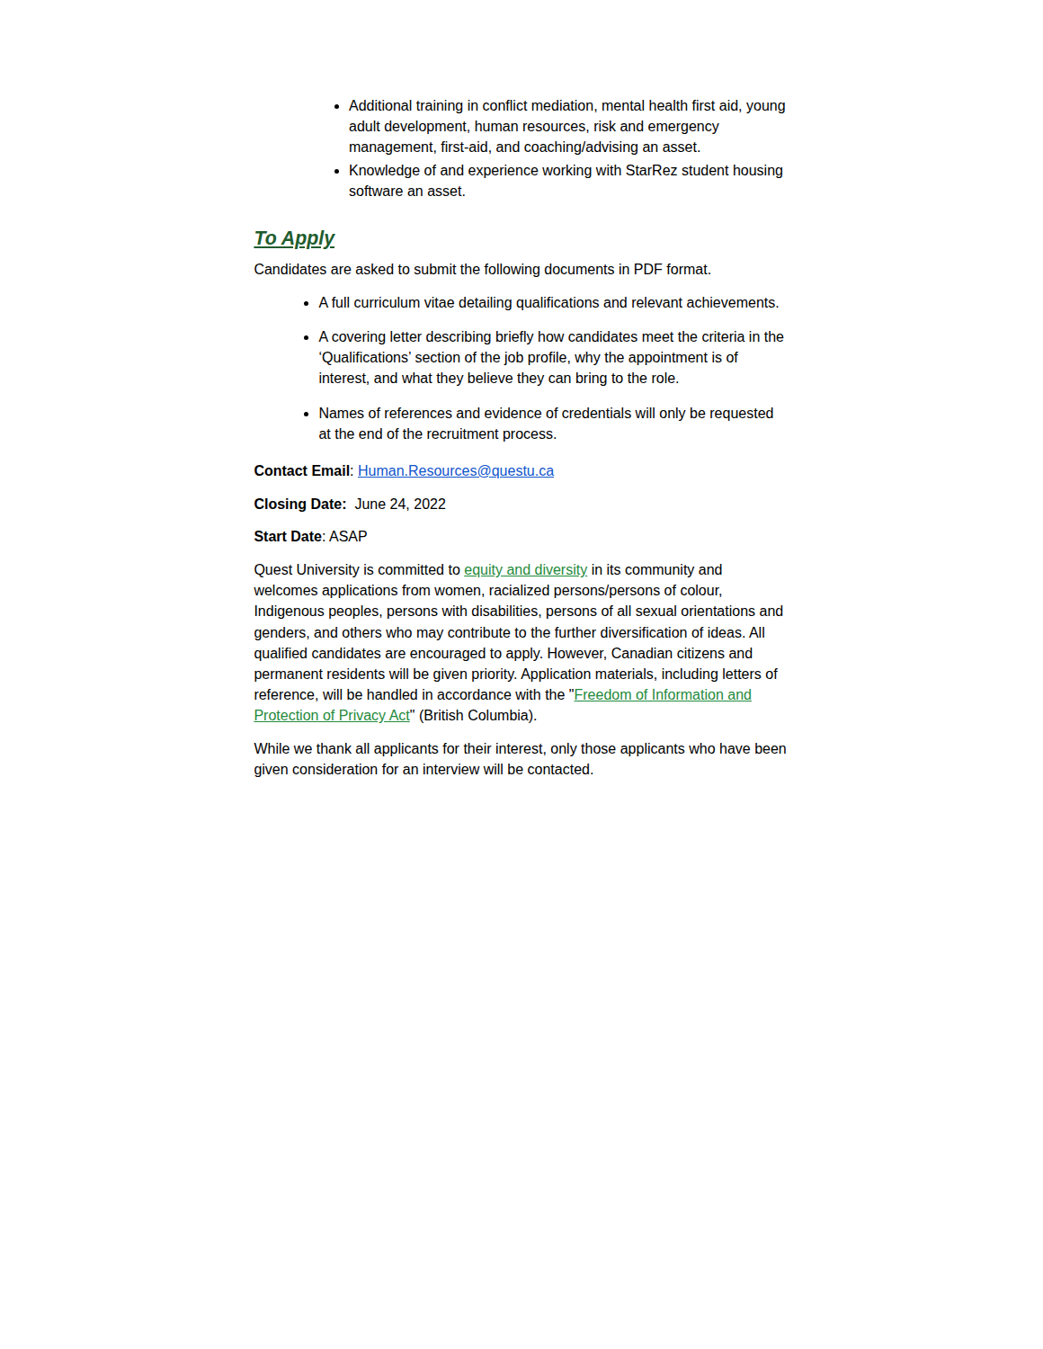Additional training in conflict mediation, mental health first aid, young adult development, human resources, risk and emergency management, first-aid, and coaching/advising an asset.
Knowledge of and experience working with StarRez student housing software an asset.
To Apply
Candidates are asked to submit the following documents in PDF format.
A full curriculum vitae detailing qualifications and relevant achievements.
A covering letter describing briefly how candidates meet the criteria in the ‘Qualifications’ section of the job profile, why the appointment is of interest, and what they believe they can bring to the role.
Names of references and evidence of credentials will only be requested at the end of the recruitment process.
Contact Email: Human.Resources@questu.ca
Closing Date: June 24, 2022
Start Date: ASAP
Quest University is committed to equity and diversity in its community and welcomes applications from women, racialized persons/persons of colour, Indigenous peoples, persons with disabilities, persons of all sexual orientations and genders, and others who may contribute to the further diversification of ideas. All qualified candidates are encouraged to apply. However, Canadian citizens and permanent residents will be given priority. Application materials, including letters of reference, will be handled in accordance with the "Freedom of Information and Protection of Privacy Act" (British Columbia).
While we thank all applicants for their interest, only those applicants who have been given consideration for an interview will be contacted.